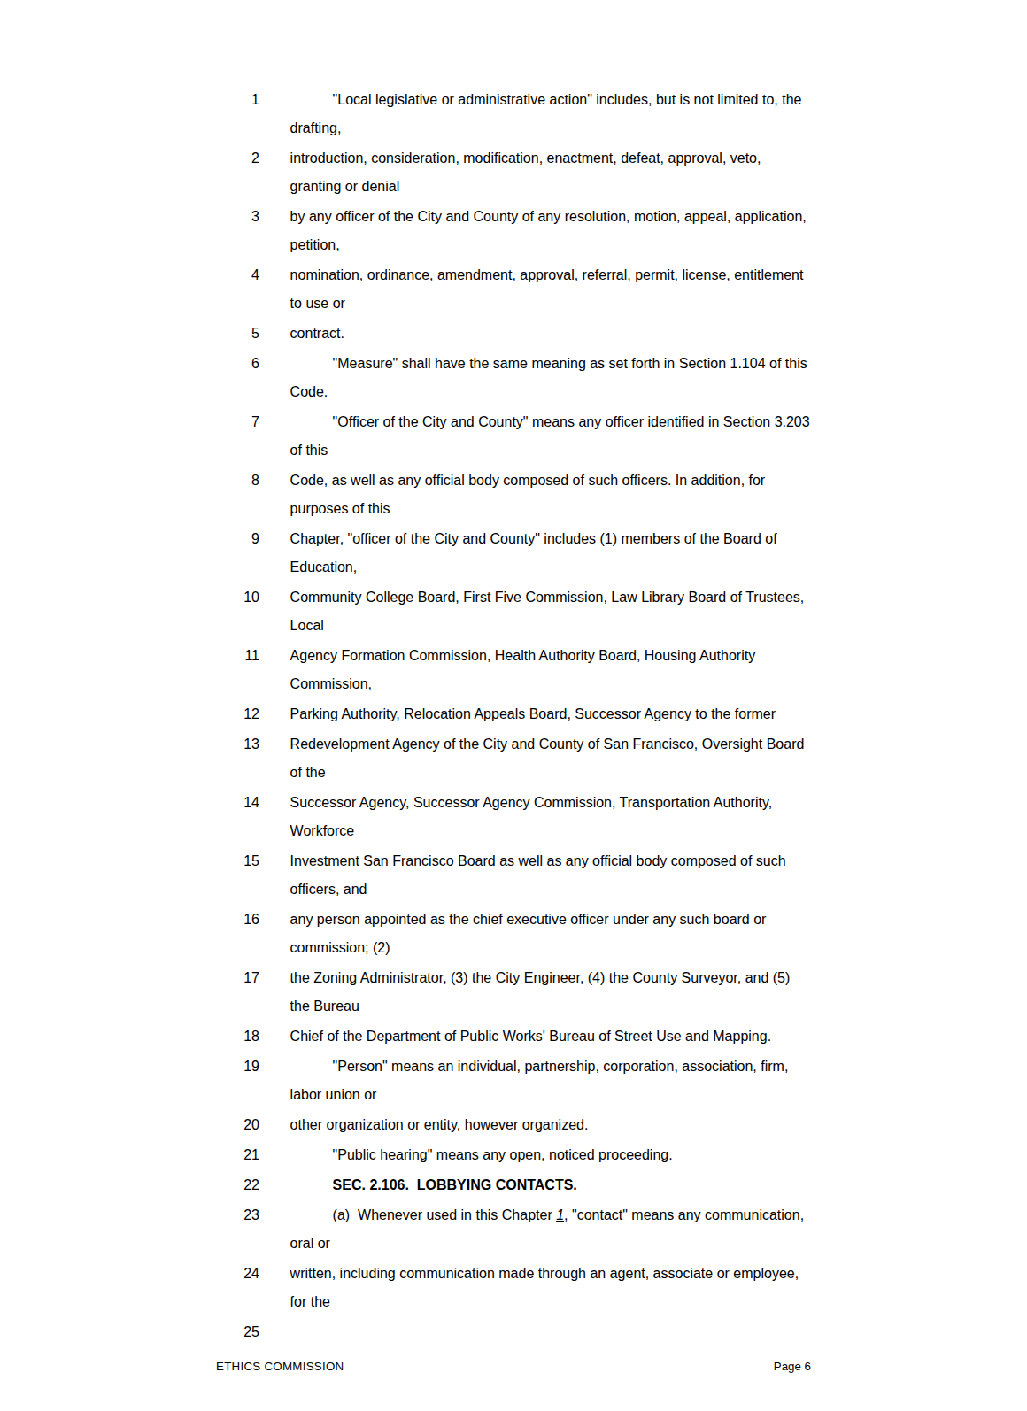| 1 | "Local legislative or administrative action" includes, but is not limited to, the drafting, |
| 2 | introduction, consideration, modification, enactment, defeat, approval, veto, granting or denial |
| 3 | by any officer of the City and County of any resolution, motion, appeal, application, petition, |
| 4 | nomination, ordinance, amendment, approval, referral, permit, license, entitlement to use or |
| 5 | contract. |
| 6 | "Measure" shall have the same meaning as set forth in Section 1.104 of this Code. |
| 7 | "Officer of the City and County" means any officer identified in Section 3.203 of this |
| 8 | Code, as well as any official body composed of such officers. In addition, for purposes of this |
| 9 | Chapter, "officer of the City and County" includes (1) members of the Board of Education, |
| 10 | Community College Board, First Five Commission, Law Library Board of Trustees, Local |
| 11 | Agency Formation Commission, Health Authority Board, Housing Authority Commission, |
| 12 | Parking Authority, Relocation Appeals Board, Successor Agency to the former |
| 13 | Redevelopment Agency of the City and County of San Francisco, Oversight Board of the |
| 14 | Successor Agency, Successor Agency Commission, Transportation Authority, Workforce |
| 15 | Investment San Francisco Board as well as any official body composed of such officers, and |
| 16 | any person appointed as the chief executive officer under any such board or commission; (2) |
| 17 | the Zoning Administrator, (3) the City Engineer, (4) the County Surveyor, and (5) the Bureau |
| 18 | Chief of the Department of Public Works' Bureau of Street Use and Mapping. |
| 19 | "Person" means an individual, partnership, corporation, association, firm, labor union or |
| 20 | other organization or entity, however organized. |
| 21 | "Public hearing" means any open, noticed proceeding. |
| 22 | SEC. 2.106. LOBBYING CONTACTS. |
| 23 | (a) Whenever used in this Chapter 1 , "contact" means any communication, oral or |
| 24 | written, including communication made through an agent, associate or employee, for the |
| 25 | |
ETHICS COMMISSION
Page 6